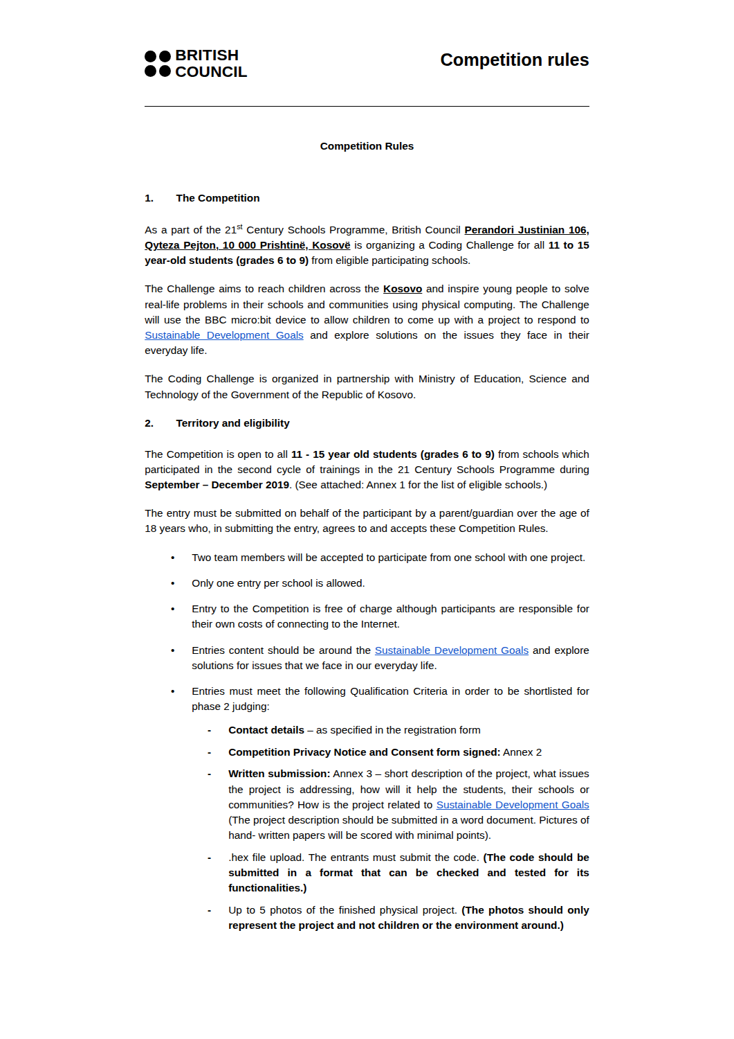BRITISH
COUNCIL
Competition rules
Competition Rules
1. The Competition
As a part of the 21st Century Schools Programme, British Council Perandori Justinian 106, Qyteza Pejton, 10 000 Prishtinë, Kosovë is organizing a Coding Challenge for all 11 to 15 year-old students (grades 6 to 9) from eligible participating schools.
The Challenge aims to reach children across the Kosovo and inspire young people to solve real-life problems in their schools and communities using physical computing. The Challenge will use the BBC micro:bit device to allow children to come up with a project to respond to Sustainable Development Goals and explore solutions on the issues they face in their everyday life.
The Coding Challenge is organized in partnership with Ministry of Education, Science and Technology of the Government of the Republic of Kosovo.
2. Territory and eligibility
The Competition is open to all 11 - 15 year old students (grades 6 to 9) from schools which participated in the second cycle of trainings in the 21 Century Schools Programme during September – December 2019. (See attached: Annex 1 for the list of eligible schools.)
The entry must be submitted on behalf of the participant by a parent/guardian over the age of 18 years who, in submitting the entry, agrees to and accepts these Competition Rules.
Two team members will be accepted to participate from one school with one project.
Only one entry per school is allowed.
Entry to the Competition is free of charge although participants are responsible for their own costs of connecting to the Internet.
Entries content should be around the Sustainable Development Goals and explore solutions for issues that we face in our everyday life.
Entries must meet the following Qualification Criteria in order to be shortlisted for phase 2 judging:
Contact details – as specified in the registration form
Competition Privacy Notice and Consent form signed: Annex 2
Written submission: Annex 3 – short description of the project, what issues the project is addressing, how will it help the students, their schools or communities? How is the project related to Sustainable Development Goals (The project description should be submitted in a word document. Pictures of hand- written papers will be scored with minimal points).
.hex file upload. The entrants must submit the code. (The code should be submitted in a format that can be checked and tested for its functionalities.)
Up to 5 photos of the finished physical project. (The photos should only represent the project and not children or the environment around.)